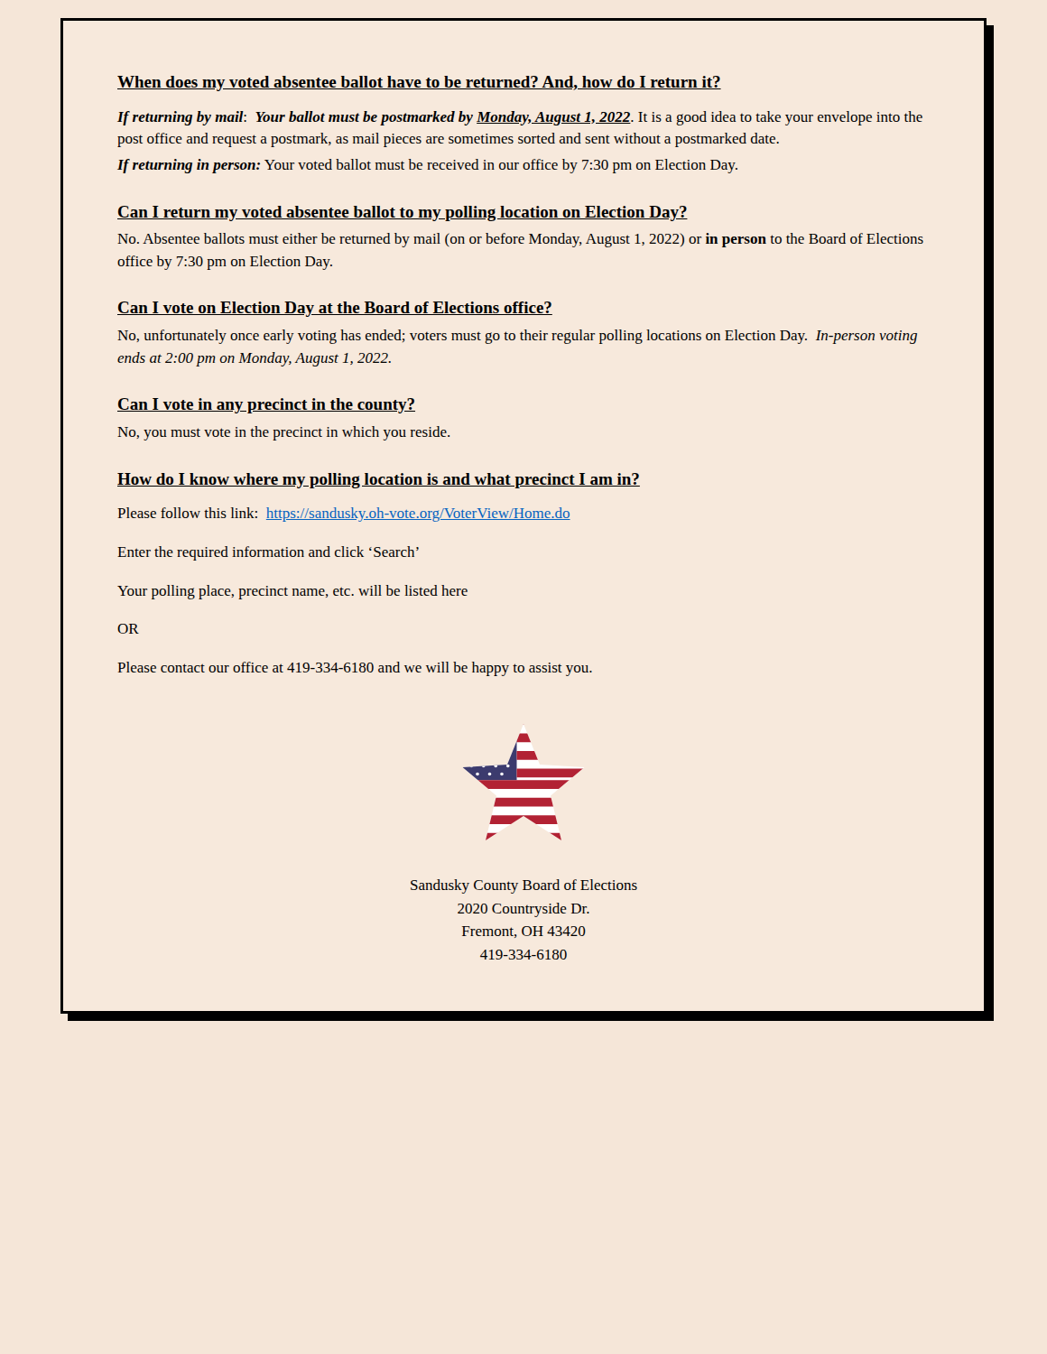When does my voted absentee ballot have to be returned? And, how do I return it?
If returning by mail: Your ballot must be postmarked by Monday, August 1, 2022. It is a good idea to take your envelope into the post office and request a postmark, as mail pieces are sometimes sorted and sent without a postmarked date.
If returning in person: Your voted ballot must be received in our office by 7:30 pm on Election Day.
Can I return my voted absentee ballot to my polling location on Election Day?
No. Absentee ballots must either be returned by mail (on or before Monday, August 1, 2022) or in person to the Board of Elections office by 7:30 pm on Election Day.
Can I vote on Election Day at the Board of Elections office?
No, unfortunately once early voting has ended; voters must go to their regular polling locations on Election Day. In-person voting ends at 2:00 pm on Monday, August 1, 2022.
Can I vote in any precinct in the county?
No, you must vote in the precinct in which you reside.
How do I know where my polling location is and what precinct I am in?
Please follow this link: https://sandusky.oh-vote.org/VoterView/Home.do
Enter the required information and click ‘Search’
Your polling place, precinct name, etc. will be listed here
OR
Please contact our office at 419-334-6180 and we will be happy to assist you.
Sandusky County Board of Elections
2020 Countryside Dr.
Fremont, OH 43420
419-334-6180